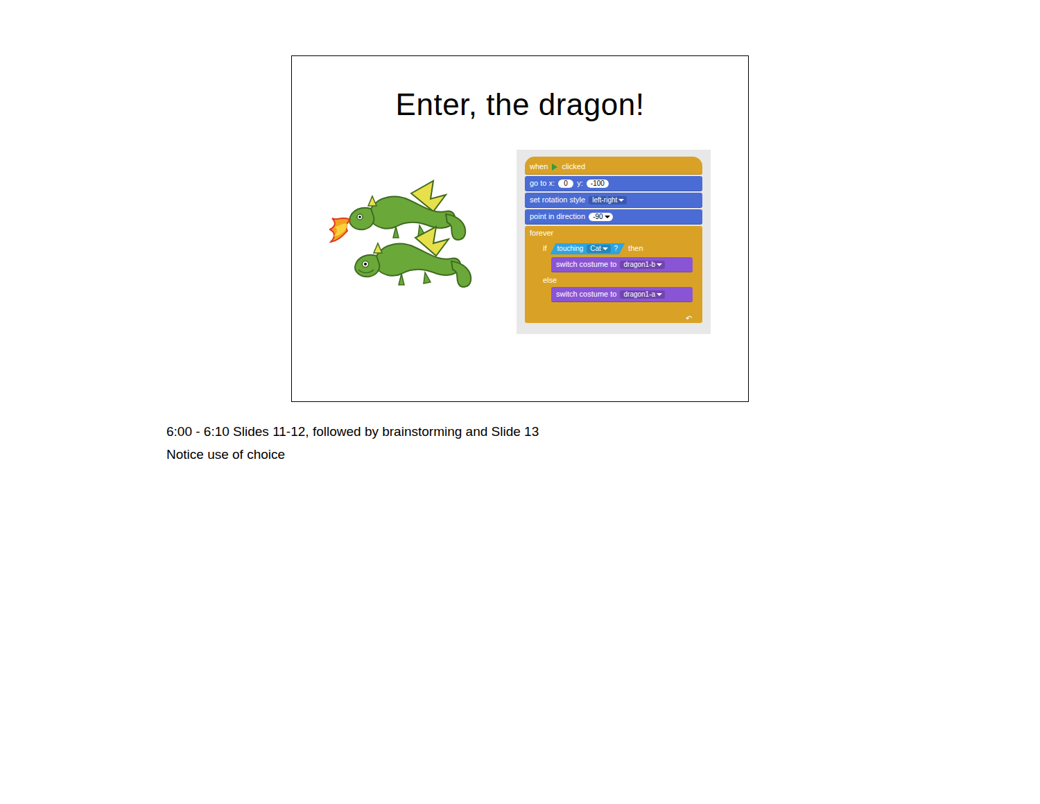Enter, the dragon!
when clicked
go to x: 0 y: -100
set rotation style left-right
point in direction -90
forever
if touching Cat ? then
switch costume to dragon1-b
else
switch costume to dragon1-a
↶
6:00 - 6:10 Slides 11-12, followed by brainstorming and Slide 13
Notice use of choice